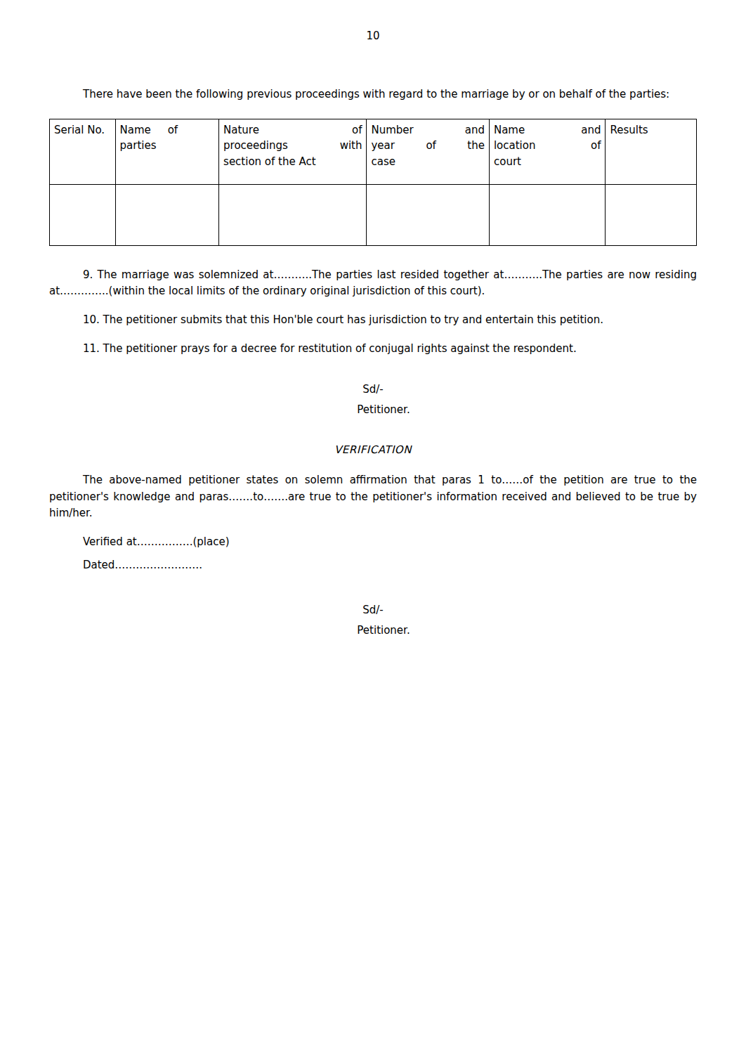10
There have been the following previous proceedings with regard to the marriage by or on behalf of the parties:
| Serial No. | Name of parties | Nature of proceedings with section of the Act | Number and year of the case | Name and location of court | Results |
9. The marriage was solemnized at………..The parties last resided together at………..The parties are now residing at…………..(within the local limits of the ordinary original jurisdiction of this court).
10. The petitioner submits that this Hon'ble court has jurisdiction to try and entertain this petition.
11. The petitioner prays for a decree for restitution of conjugal rights against the respondent.
Sd/-
Petitioner.
VERIFICATION
The above-named petitioner states on solemn affirmation that paras 1 to……of the petition are true to the petitioner's knowledge and paras…….to…….are true to the petitioner's information received and believed to be true by him/her.
Verified at…………….(place)
Dated…………………….
Sd/-
Petitioner.